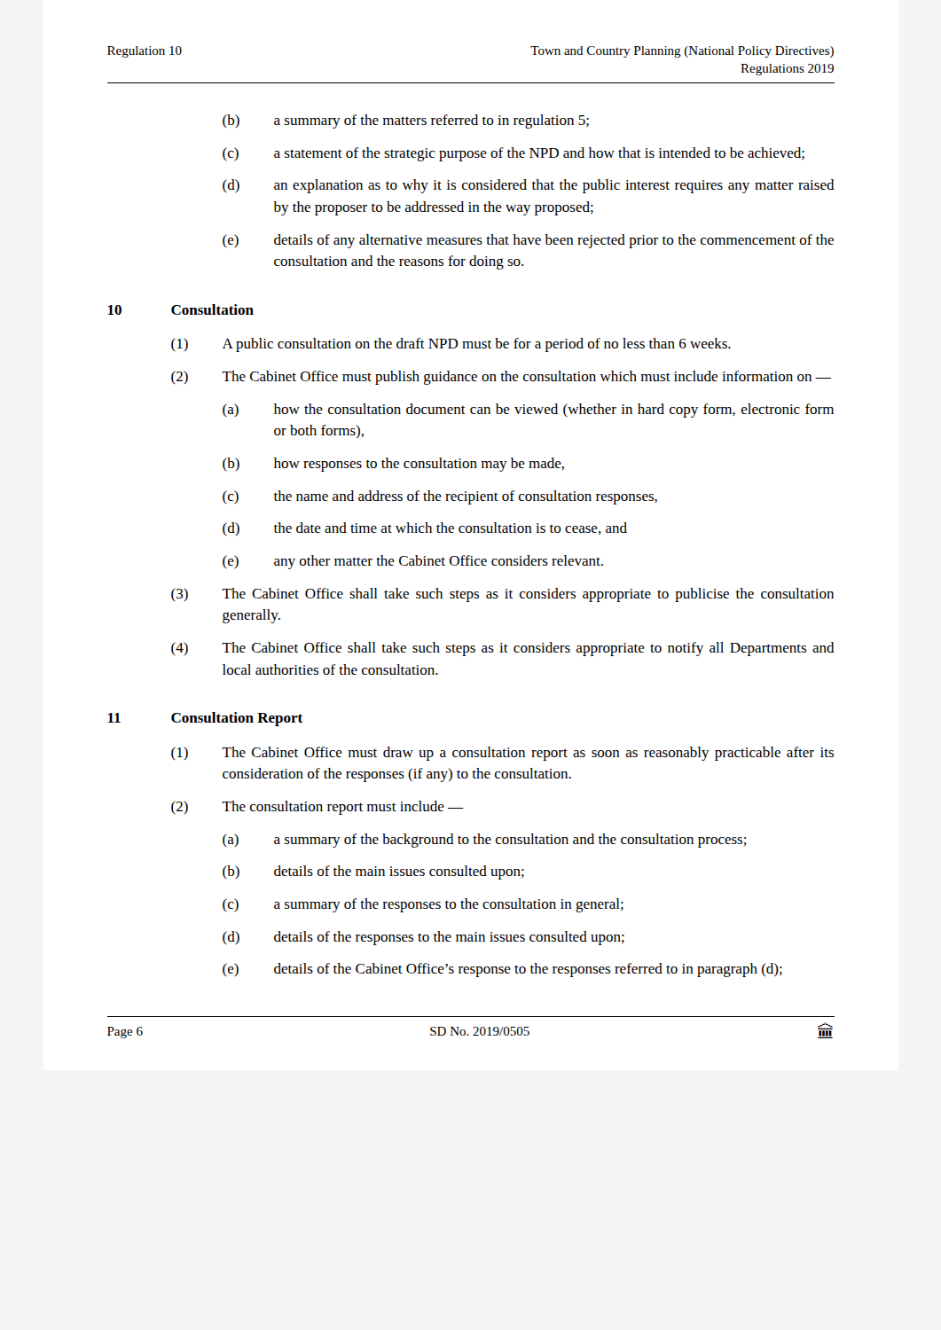Regulation 10
Town and Country Planning (National Policy Directives)
Regulations 2019
(b)
a summary of the matters referred to in regulation 5;
(c)
a statement of the strategic purpose of the NPD and how that is intended to be achieved;
(d)
an explanation as to why it is considered that the public interest requires any matter raised by the proposer to be addressed in the way proposed;
(e)
details of any alternative measures that have been rejected prior to the commencement of the consultation and the reasons for doing so.
10 Consultation
(1)
A public consultation on the draft NPD must be for a period of no less than 6 weeks.
(2)
The Cabinet Office must publish guidance on the consultation which must include information on —
(a)
how the consultation document can be viewed (whether in hard copy form, electronic form or both forms),
(b)
how responses to the consultation may be made,
(c)
the name and address of the recipient of consultation responses,
(d)
the date and time at which the consultation is to cease, and
(e)
any other matter the Cabinet Office considers relevant.
(3)
The Cabinet Office shall take such steps as it considers appropriate to publicise the consultation generally.
(4)
The Cabinet Office shall take such steps as it considers appropriate to notify all Departments and local authorities of the consultation.
11 Consultation Report
(1)
The Cabinet Office must draw up a consultation report as soon as reasonably practicable after its consideration of the responses (if any) to the consultation.
(2)
The consultation report must include —
(a)
a summary of the background to the consultation and the consultation process;
(b)
details of the main issues consulted upon;
(c)
a summary of the responses to the consultation in general;
(d)
details of the responses to the main issues consulted upon;
(e)
details of the Cabinet Office’s response to the responses referred to in paragraph (d);
Page 6
SD No. 2019/0505
🏛